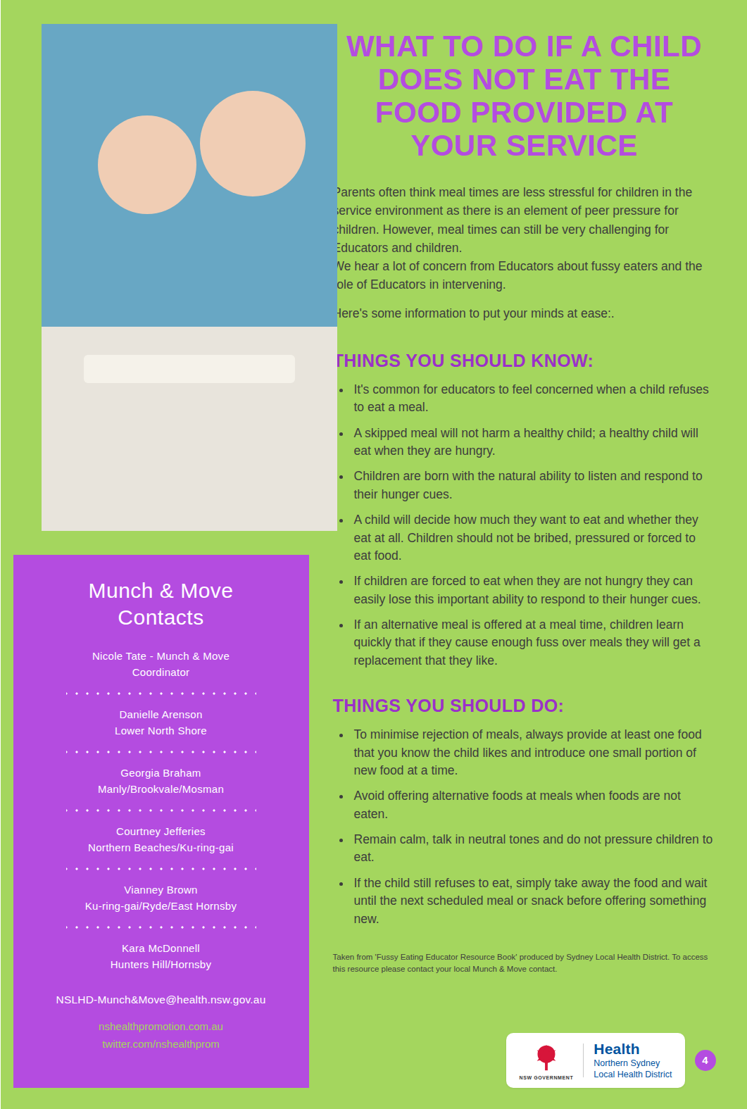Munch & Move
Contacts
Nicole Tate - Munch & Move
Coordinator
Danielle Arenson
Lower North Shore
Georgia Braham
Manly/Brookvale/Mosman
Courtney Jefferies
Northern Beaches/Ku-ring-gai
Vianney Brown
Ku-ring-gai/Ryde/East Hornsby
Kara McDonnell
Hunters Hill/Hornsby
NSLHD-Munch&Move@health.nsw.gov.au
nshealthpromotion.com.au
twitter.com/nshealthprom
What to do if a child does not eat the food provided at your service
Parents often think meal times are less stressful for children in the service environment as there is an element of peer pressure for children. However, meal times can still be very challenging for Educators and children.
We hear a lot of concern from Educators about fussy eaters and the role of Educators in intervening.
Here's some information to put your minds at ease:.
Things you should know:
It's common for educators to feel concerned when a child refuses to eat a meal.
A skipped meal will not harm a healthy child; a healthy child will eat when they are hungry.
Children are born with the natural ability to listen and respond to their hunger cues.
A child will decide how much they want to eat and whether they eat at all. Children should not be bribed, pressured or forced to eat food.
If children are forced to eat when they are not hungry they can easily lose this important ability to respond to their hunger cues.
If an alternative meal is offered at a meal time, children learn quickly that if they cause enough fuss over meals they will get a replacement that they like.
Things you should do:
To minimise rejection of meals, always provide at least one food that you know the child likes and introduce one small portion of new food at a time.
Avoid offering alternative foods at meals when foods are not eaten.
Remain calm, talk in neutral tones and do not pressure children to eat.
If the child still refuses to eat, simply take away the food and wait until the next scheduled meal or snack before offering something new.
Taken from 'Fussy Eating Educator Resource Book' produced by Sydney Local Health District. To access this resource please contact your local Munch & Move contact.
NSW GOVERNMENT
Health
Northern Sydney
Local Health District
4